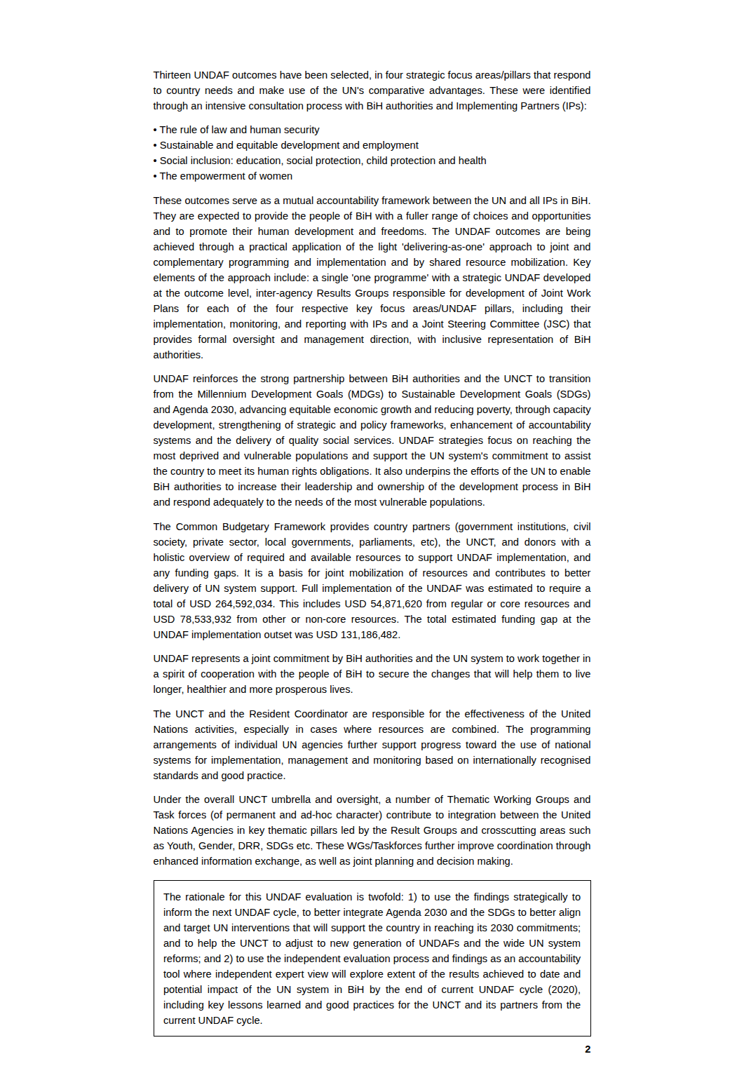Thirteen UNDAF outcomes have been selected, in four strategic focus areas/pillars that respond to country needs and make use of the UN's comparative advantages. These were identified through an intensive consultation process with BiH authorities and Implementing Partners (IPs):
• The rule of law and human security
• Sustainable and equitable development and employment
• Social inclusion: education, social protection, child protection and health
• The empowerment of women
These outcomes serve as a mutual accountability framework between the UN and all IPs in BiH. They are expected to provide the people of BiH with a fuller range of choices and opportunities and to promote their human development and freedoms. The UNDAF outcomes are being achieved through a practical application of the light 'delivering-as-one' approach to joint and complementary programming and implementation and by shared resource mobilization. Key elements of the approach include: a single 'one programme' with a strategic UNDAF developed at the outcome level, inter-agency Results Groups responsible for development of Joint Work Plans for each of the four respective key focus areas/UNDAF pillars, including their implementation, monitoring, and reporting with IPs and a Joint Steering Committee (JSC) that provides formal oversight and management direction, with inclusive representation of BiH authorities.
UNDAF reinforces the strong partnership between BiH authorities and the UNCT to transition from the Millennium Development Goals (MDGs) to Sustainable Development Goals (SDGs) and Agenda 2030, advancing equitable economic growth and reducing poverty, through capacity development, strengthening of strategic and policy frameworks, enhancement of accountability systems and the delivery of quality social services. UNDAF strategies focus on reaching the most deprived and vulnerable populations and support the UN system's commitment to assist the country to meet its human rights obligations. It also underpins the efforts of the UN to enable BiH authorities to increase their leadership and ownership of the development process in BiH and respond adequately to the needs of the most vulnerable populations.
The Common Budgetary Framework provides country partners (government institutions, civil society, private sector, local governments, parliaments, etc), the UNCT, and donors with a holistic overview of required and available resources to support UNDAF implementation, and any funding gaps. It is a basis for joint mobilization of resources and contributes to better delivery of UN system support. Full implementation of the UNDAF was estimated to require a total of USD 264,592,034. This includes USD 54,871,620 from regular or core resources and USD 78,533,932 from other or non-core resources. The total estimated funding gap at the UNDAF implementation outset was USD 131,186,482.
UNDAF represents a joint commitment by BiH authorities and the UN system to work together in a spirit of cooperation with the people of BiH to secure the changes that will help them to live longer, healthier and more prosperous lives.
The UNCT and the Resident Coordinator are responsible for the effectiveness of the United Nations activities, especially in cases where resources are combined. The programming arrangements of individual UN agencies further support progress toward the use of national systems for implementation, management and monitoring based on internationally recognised standards and good practice.
Under the overall UNCT umbrella and oversight, a number of Thematic Working Groups and Task forces (of permanent and ad-hoc character) contribute to integration between the United Nations Agencies in key thematic pillars led by the Result Groups and crosscutting areas such as Youth, Gender, DRR, SDGs etc. These WGs/Taskforces further improve coordination through enhanced information exchange, as well as joint planning and decision making.
The rationale for this UNDAF evaluation is twofold: 1) to use the findings strategically to inform the next UNDAF cycle, to better integrate Agenda 2030 and the SDGs to better align and target UN interventions that will support the country in reaching its 2030 commitments; and to help the UNCT to adjust to new generation of UNDAFs and the wide UN system reforms; and 2) to use the independent evaluation process and findings as an accountability tool where independent expert view will explore extent of the results achieved to date and potential impact of the UN system in BiH by the end of current UNDAF cycle (2020), including key lessons learned and good practices for the UNCT and its partners from the current UNDAF cycle.
2